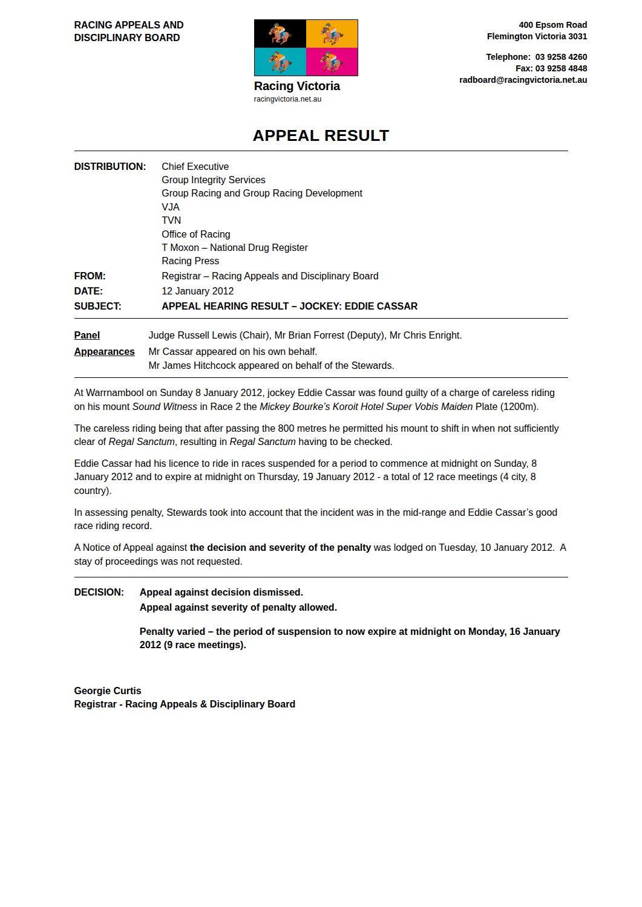RACING APPEALS AND
DISCIPLINARY BOARD
🏇
🏇
🏇
🏇
Racing Victoria
racingvictoria.net.au
400 Epsom Road
Flemington Victoria 3031
Telephone: 03 9258 4260
Fax: 03 9258 4848
radboard@racingvictoria.net.au
APPEAL RESULT
| DISTRIBUTION: | Chief Executive Group Integrity Services Group Racing and Group Racing Development VJA TVN Office of Racing T Moxon – National Drug Register Racing Press |
| FROM: | Registrar – Racing Appeals and Disciplinary Board |
| DATE: | 12 January 2012 |
| SUBJECT: | APPEAL HEARING RESULT – JOCKEY: EDDIE CASSAR |
| Panel | Judge Russell Lewis (Chair), Mr Brian Forrest (Deputy), Mr Chris Enright. |
| Appearances | Mr Cassar appeared on his own behalf. Mr James Hitchcock appeared on behalf of the Stewards. |
At Warrnambool on Sunday 8 January 2012, jockey Eddie Cassar was found guilty of a charge of careless riding on his mount Sound Witness in Race 2 the Mickey Bourke’s Koroit Hotel Super Vobis Maiden Plate (1200m).
The careless riding being that after passing the 800 metres he permitted his mount to shift in when not sufficiently clear of Regal Sanctum, resulting in Regal Sanctum having to be checked.
Eddie Cassar had his licence to ride in races suspended for a period to commence at midnight on Sunday, 8 January 2012 and to expire at midnight on Thursday, 19 January 2012 - a total of 12 race meetings (4 city, 8 country).
In assessing penalty, Stewards took into account that the incident was in the mid-range and Eddie Cassar’s good race riding record.
A Notice of Appeal against the decision and severity of the penalty was lodged on Tuesday, 10 January 2012. A stay of proceedings was not requested.
DECISION:
Appeal against decision dismissed.
Appeal against severity of penalty allowed.
Penalty varied – the period of suspension to now expire at midnight on Monday, 16 January 2012 (9 race meetings).
Georgie Curtis
Registrar - Racing Appeals & Disciplinary Board